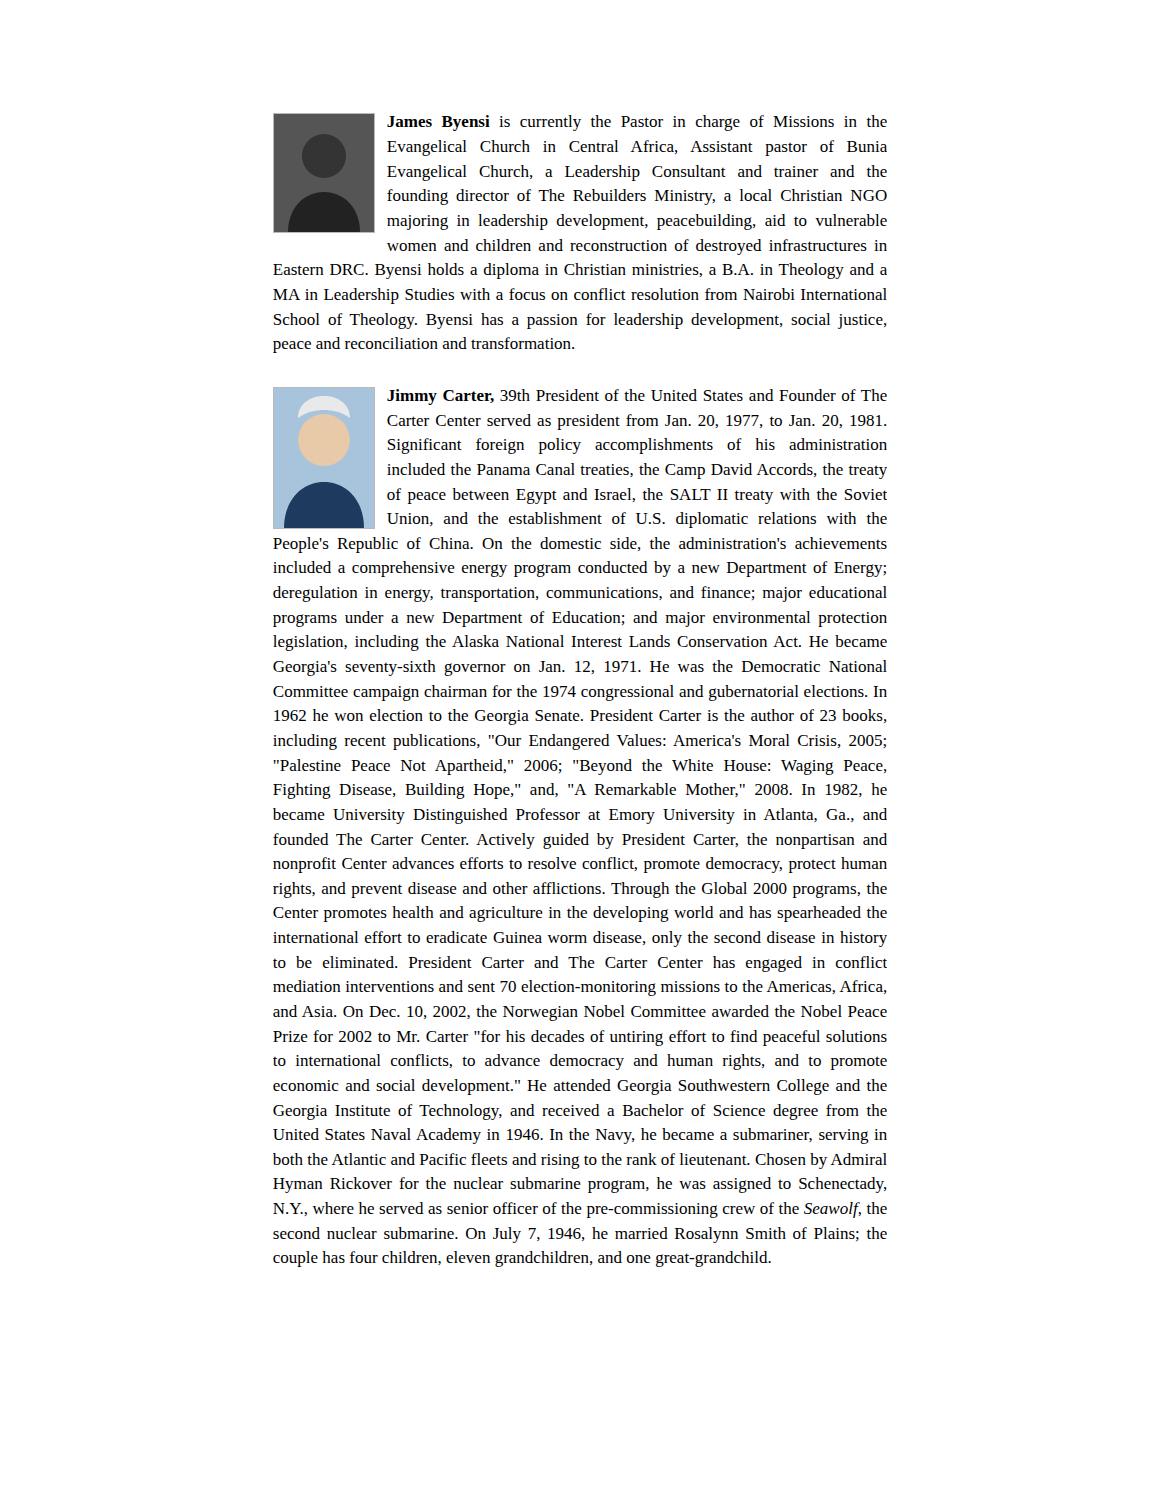James Byensi is currently the Pastor in charge of Missions in the Evangelical Church in Central Africa, Assistant pastor of Bunia Evangelical Church, a Leadership Consultant and trainer and the founding director of The Rebuilders Ministry, a local Christian NGO majoring in leadership development, peacebuilding, aid to vulnerable women and children and reconstruction of destroyed infrastructures in Eastern DRC. Byensi holds a diploma in Christian ministries, a B.A. in Theology and a MA in Leadership Studies with a focus on conflict resolution from Nairobi International School of Theology. Byensi has a passion for leadership development, social justice, peace and reconciliation and transformation.
Jimmy Carter, 39th President of the United States and Founder of The Carter Center served as president from Jan. 20, 1977, to Jan. 20, 1981. Significant foreign policy accomplishments of his administration included the Panama Canal treaties, the Camp David Accords, the treaty of peace between Egypt and Israel, the SALT II treaty with the Soviet Union, and the establishment of U.S. diplomatic relations with the People's Republic of China. On the domestic side, the administration's achievements included a comprehensive energy program conducted by a new Department of Energy; deregulation in energy, transportation, communications, and finance; major educational programs under a new Department of Education; and major environmental protection legislation, including the Alaska National Interest Lands Conservation Act. He became Georgia's seventy-sixth governor on Jan. 12, 1971. He was the Democratic National Committee campaign chairman for the 1974 congressional and gubernatorial elections. In 1962 he won election to the Georgia Senate. President Carter is the author of 23 books, including recent publications, "Our Endangered Values: America's Moral Crisis, 2005; "Palestine Peace Not Apartheid," 2006; "Beyond the White House: Waging Peace, Fighting Disease, Building Hope," and, "A Remarkable Mother," 2008. In 1982, he became University Distinguished Professor at Emory University in Atlanta, Ga., and founded The Carter Center. Actively guided by President Carter, the nonpartisan and nonprofit Center advances efforts to resolve conflict, promote democracy, protect human rights, and prevent disease and other afflictions. Through the Global 2000 programs, the Center promotes health and agriculture in the developing world and has spearheaded the international effort to eradicate Guinea worm disease, only the second disease in history to be eliminated. President Carter and The Carter Center has engaged in conflict mediation interventions and sent 70 election-monitoring missions to the Americas, Africa, and Asia. On Dec. 10, 2002, the Norwegian Nobel Committee awarded the Nobel Peace Prize for 2002 to Mr. Carter "for his decades of untiring effort to find peaceful solutions to international conflicts, to advance democracy and human rights, and to promote economic and social development." He attended Georgia Southwestern College and the Georgia Institute of Technology, and received a Bachelor of Science degree from the United States Naval Academy in 1946. In the Navy, he became a submariner, serving in both the Atlantic and Pacific fleets and rising to the rank of lieutenant. Chosen by Admiral Hyman Rickover for the nuclear submarine program, he was assigned to Schenectady, N.Y., where he served as senior officer of the pre-commissioning crew of the Seawolf, the second nuclear submarine. On July 7, 1946, he married Rosalynn Smith of Plains; the couple has four children, eleven grandchildren, and one great-grandchild.